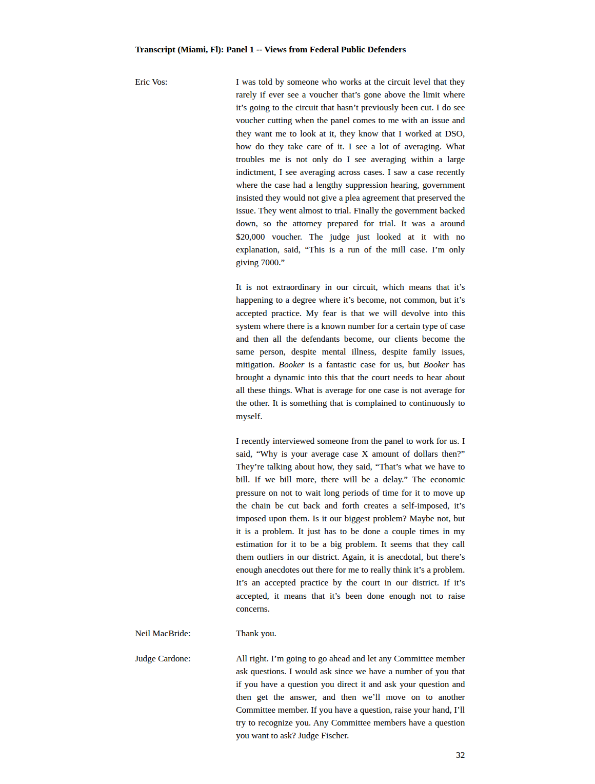Transcript (Miami, Fl): Panel 1 -- Views from Federal Public Defenders
Eric Vos:
I was told by someone who works at the circuit level that they rarely if ever see a voucher that’s gone above the limit where it’s going to the circuit that hasn’t previously been cut. I do see voucher cutting when the panel comes to me with an issue and they want me to look at it, they know that I worked at DSO, how do they take care of it. I see a lot of averaging. What troubles me is not only do I see averaging within a large indictment, I see averaging across cases. I saw a case recently where the case had a lengthy suppression hearing, government insisted they would not give a plea agreement that preserved the issue. They went almost to trial. Finally the government backed down, so the attorney prepared for trial. It was a around $20,000 voucher. The judge just looked at it with no explanation, said, “This is a run of the mill case. I’m only giving 7000.”
It is not extraordinary in our circuit, which means that it’s happening to a degree where it’s become, not common, but it’s accepted practice. My fear is that we will devolve into this system where there is a known number for a certain type of case and then all the defendants become, our clients become the same person, despite mental illness, despite family issues, mitigation. Booker is a fantastic case for us, but Booker has brought a dynamic into this that the court needs to hear about all these things. What is average for one case is not average for the other. It is something that is complained to continuously to myself.
I recently interviewed someone from the panel to work for us. I said, “Why is your average case X amount of dollars then?” They’re talking about how, they said, “That’s what we have to bill. If we bill more, there will be a delay.” The economic pressure on not to wait long periods of time for it to move up the chain be cut back and forth creates a self-imposed, it’s imposed upon them. Is it our biggest problem? Maybe not, but it is a problem. It just has to be done a couple times in my estimation for it to be a big problem. It seems that they call them outliers in our district. Again, it is anecdotal, but there’s enough anecdotes out there for me to really think it’s a problem. It’s an accepted practice by the court in our district. If it’s accepted, it means that it’s been done enough not to raise concerns.
Neil MacBride:
Thank you.
Judge Cardone:
All right. I’m going to go ahead and let any Committee member ask questions. I would ask since we have a number of you that if you have a question you direct it and ask your question and then get the answer, and then we’ll move on to another Committee member. If you have a question, raise your hand, I’ll try to recognize you. Any Committee members have a question you want to ask? Judge Fischer.
32